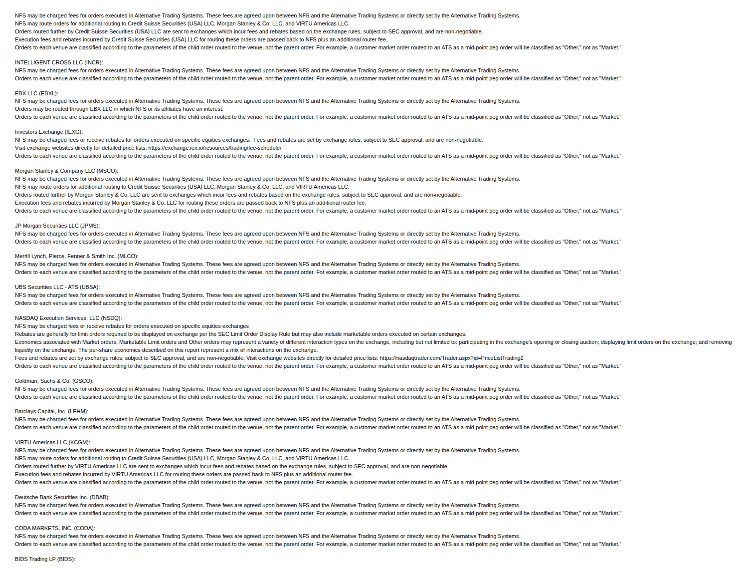NFS may be charged fees for orders executed in Alternative Trading Systems. These fees are agreed upon between NFS and the Alternative Trading Systems or directly set by the Alternative Trading Systems.
NFS may route orders for additional routing to Credit Suisse Securities (USA) LLC, Morgan Stanley & Co. LLC, and VIRTU Americas LLC.
Orders routed further by Credit Suisse Securities (USA) LLC are sent to exchanges which incur fees and rebates based on the exchange rules, subject to SEC approval, and are non-negotiable.
Execution fees and rebates incurred by Credit Suisse Securities (USA) LLC for routing these orders are passed back to NFS plus an additional router fee.
Orders to each venue are classified according to the parameters of the child order routed to the venue, not the parent order. For example, a customer market order routed to an ATS as a mid-point peg order will be classified as "Other," not as "Market."
INTELLIGENT CROSS LLC (INCR):
NFS may be charged fees for orders executed in Alternative Trading Systems. These fees are agreed upon between NFS and the Alternative Trading Systems or directly set by the Alternative Trading Systems.
Orders to each venue are classified according to the parameters of the child order routed to the venue, not the parent order. For example, a customer market order routed to an ATS as a mid-point peg order will be classified as "Other," not as "Market."
EBX LLC (EBXL):
NFS may be charged fees for orders executed in Alternative Trading Systems. These fees are agreed upon between NFS and the Alternative Trading Systems or directly set by the Alternative Trading Systems.
Orders may be routed through EBX LLC in which NFS or its affiliates have an interest.
Orders to each venue are classified according to the parameters of the child order routed to the venue, not the parent order. For example, a customer market order routed to an ATS as a mid-point peg order will be classified as "Other," not as "Market."
Investors Exchange (IEXG):
NFS may be charged fees or receive rebates for orders executed on specific equities exchanges. Fees and rebates are set by exchange rules, subject to SEC approval, and are non-negotiable.
Visit exchange websites directly for detailed price lists: https://exchange.iex.io/resources/trading/fee-schedule/
Orders to each venue are classified according to the parameters of the child order routed to the venue, not the parent order. For example, a customer market order routed to an ATS as a mid-point peg order will be classified as "Other," not as "Market."
Morgan Stanley & Company LLC (MSCO):
NFS may be charged fees for orders executed in Alternative Trading Systems. These fees are agreed upon between NFS and the Alternative Trading Systems or directly set by the Alternative Trading Systems.
NFS may route orders for additional routing to Credit Suisse Securities (USA) LLC, Morgan Stanley & Co. LLC, and VIRTU Americas LLC.
Orders routed further by Morgan Stanley & Co. LLC are sent to exchanges which incur fees and rebates based on the exchange rules, subject to SEC approval, and are non-negotiable.
Execution fees and rebates incurred by Morgan Stanley & Co. LLC for routing these orders are passed back to NFS plus an additional router fee.
Orders to each venue are classified according to the parameters of the child order routed to the venue, not the parent order. For example, a customer market order routed to an ATS as a mid-point peg order will be classified as "Other," not as "Market."
JP Morgan Securities LLC (JPMS):
NFS may be charged fees for orders executed in Alternative Trading Systems. These fees are agreed upon between NFS and the Alternative Trading Systems or directly set by the Alternative Trading Systems.
Orders to each venue are classified according to the parameters of the child order routed to the venue, not the parent order. For example, a customer market order routed to an ATS as a mid-point peg order will be classified as "Other," not as "Market."
Merrill Lynch, Pierce, Fenner & Smith Inc. (MLCO):
NFS may be charged fees for orders executed in Alternative Trading Systems. These fees are agreed upon between NFS and the Alternative Trading Systems or directly set by the Alternative Trading Systems.
Orders to each venue are classified according to the parameters of the child order routed to the venue, not the parent order. For example, a customer market order routed to an ATS as a mid-point peg order will be classified as "Other," not as "Market."
UBS Securities LLC - ATS (UBSA):
NFS may be charged fees for orders executed in Alternative Trading Systems. These fees are agreed upon between NFS and the Alternative Trading Systems or directly set by the Alternative Trading Systems.
Orders to each venue are classified according to the parameters of the child order routed to the venue, not the parent order. For example, a customer market order routed to an ATS as a mid-point peg order will be classified as "Other," not as "Market."
NASDAQ Execution Services, LLC (NSDQ):
NFS may be charged fees or receive rebates for orders executed on specific equities exchanges
Rebates are generally for limit orders required to be displayed on exchange per the SEC Limit Order Display Rule but may also include marketable orders executed on certain exchanges.
Economics associated with Market orders, Marketable Limit orders and Other orders may represent a variety of different interaction types on the exchange, including but not limited to: participating in the exchange's opening or closing auction; displaying limit orders on the exchange; and removing liquidity on the exchange. The per-share economics described on this report represent a mix of interactions on the exchange.
Fees and rebates are set by exchange rules, subject to SEC approval, and are non-negotiable. Visit exchange websites directly for detailed price lists: https://nasdaqtrader.com/Trader.aspx?id=PriceListTrading2
Orders to each venue are classified according to the parameters of the child order routed to the venue, not the parent order. For example, a customer market order routed to an ATS as a mid-point peg order will be classified as "Other," not as "Market."
Goldman, Sachs & Co. (GSCO):
NFS may be charged fees for orders executed in Alternative Trading Systems. These fees are agreed upon between NFS and the Alternative Trading Systems or directly set by the Alternative Trading Systems.
Orders to each venue are classified according to the parameters of the child order routed to the venue, not the parent order. For example, a customer market order routed to an ATS as a mid-point peg order will be classified as "Other," not as "Market."
Barclays Capital, Inc. (LEHM):
NFS may be charged fees for orders executed in Alternative Trading Systems. These fees are agreed upon between NFS and the Alternative Trading Systems or directly set by the Alternative Trading Systems.
Orders to each venue are classified according to the parameters of the child order routed to the venue, not the parent order. For example, a customer market order routed to an ATS as a mid-point peg order will be classified as "Other," not as "Market."
VIRTU Americas LLC (KCGM):
NFS may be charged fees for orders executed in Alternative Trading Systems. These fees are agreed upon between NFS and the Alternative Trading Systems or directly set by the Alternative Trading Systems.
NFS may route orders for additional routing to Credit Suisse Securities (USA) LLC, Morgan Stanley & Co. LLC, and VIRTU Americas LLC.
Orders routed further by VIRTU Americas LLC are sent to exchanges which incur fees and rebates based on the exchange rules, subject to SEC approval, and are non-negotiable.
Execution fees and rebates incurred by VIRTU Americas LLC for routing these orders are passed back to NFS plus an additional router fee.
Orders to each venue are classified according to the parameters of the child order routed to the venue, not the parent order. For example, a customer market order routed to an ATS as a mid-point peg order will be classified as "Other," not as "Market."
Deutsche Bank Securities Inc. (DBAB):
NFS may be charged fees for orders executed in Alternative Trading Systems. These fees are agreed upon between NFS and the Alternative Trading Systems or directly set by the Alternative Trading Systems.
Orders to each venue are classified according to the parameters of the child order routed to the venue, not the parent order. For example, a customer market order routed to an ATS as a mid-point peg order will be classified as "Other," not as "Market."
CODA MARKETS, INC. (CODA):
NFS may be charged fees for orders executed in Alternative Trading Systems. These fees are agreed upon between NFS and the Alternative Trading Systems or directly set by the Alternative Trading Systems.
Orders to each venue are classified according to the parameters of the child order routed to the venue, not the parent order. For example, a customer market order routed to an ATS as a mid-point peg order will be classified as "Other," not as "Market."
BIDS Trading LP (BIDS):